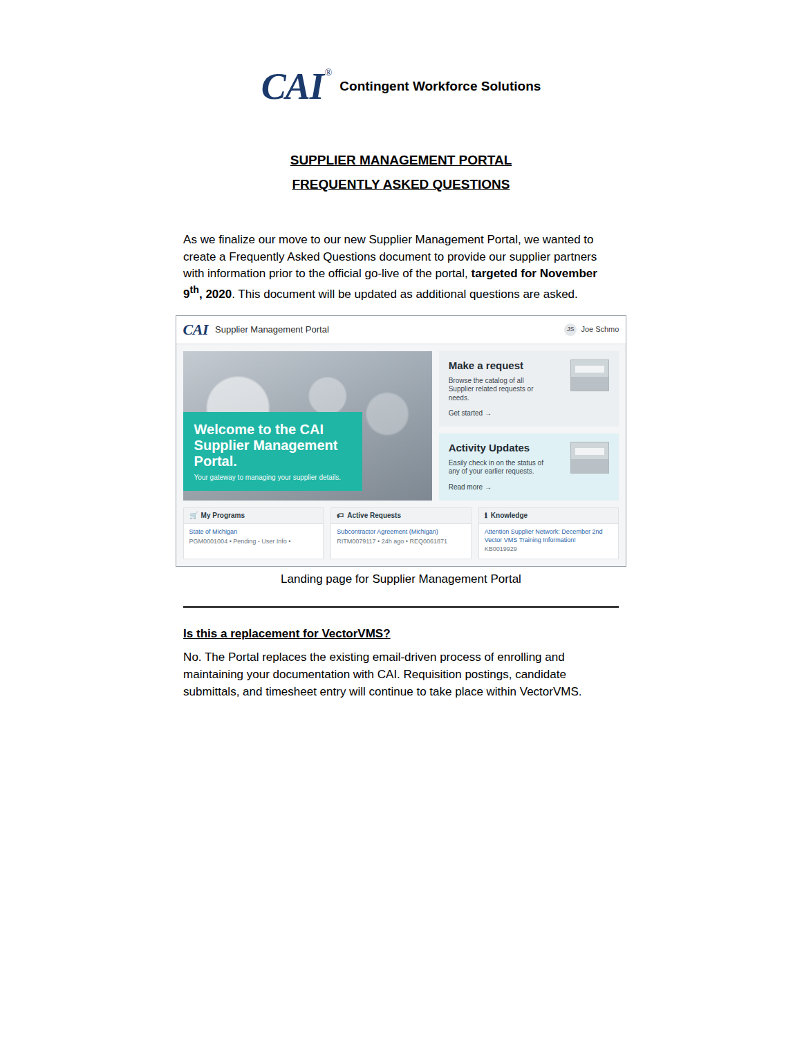CAI®Contingent Workforce Solutions
SUPPLIER MANAGEMENT PORTAL
FREQUENTLY ASKED QUESTIONS
As we finalize our move to our new Supplier Management Portal, we wanted to create a Frequently Asked Questions document to provide our supplier partners with information prior to the official go-live of the portal, targeted for November 9th, 2020. This document will be updated as additional questions are asked.
CAI Supplier Management Portal
JS Joe Schmo
Welcome to the CAI
Supplier Management
Portal.
Your gateway to managing your supplier details.
Make a request
Browse the catalog of all Supplier related requests or needs.
Get started →
Activity Updates
Easily check in on the status of any of your earlier requests.
Read more →
🛒My Programs
State of Michigan
PGM0001004 • Pending - User Info •
🏷Active Requests
Subcontractor Agreement (Michigan)
RITM0079117 • 24h ago • REQ0061871
ℹ Knowledge
Attention Supplier Network: December 2nd Vector VMS Training Information!
KB0019929
Landing page for Supplier Management Portal
Is this a replacement for VectorVMS?
No. The Portal replaces the existing email-driven process of enrolling and maintaining your documentation with CAI. Requisition postings, candidate submittals, and timesheet entry will continue to take place within VectorVMS.